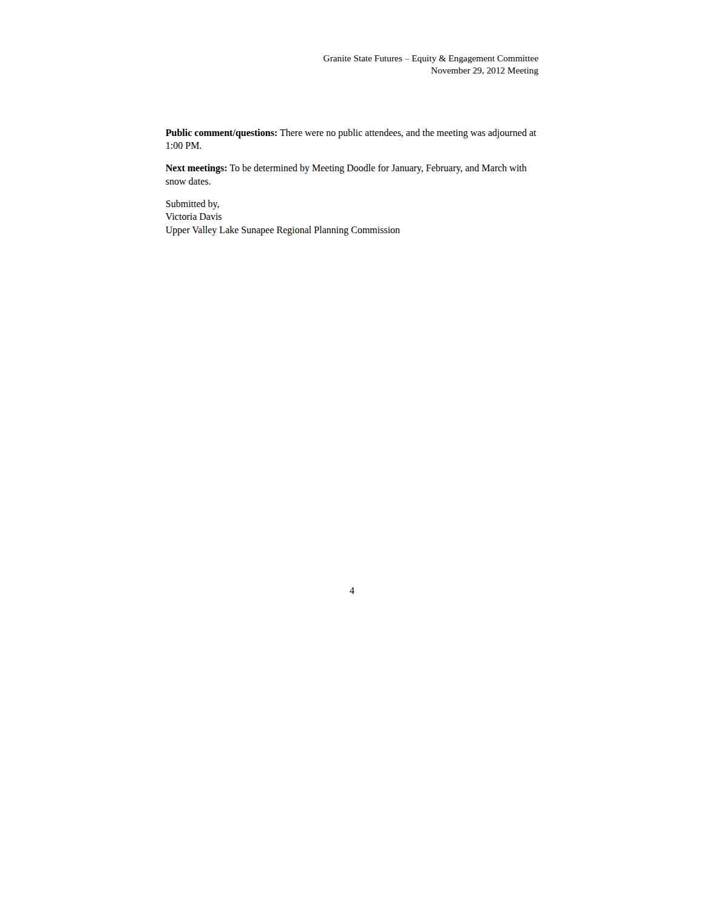Granite State Futures – Equity & Engagement Committee
November 29, 2012 Meeting
Public comment/questions: There were no public attendees, and the meeting was adjourned at 1:00 PM.
Next meetings: To be determined by Meeting Doodle for January, February, and March with snow dates.
Submitted by,
Victoria Davis
Upper Valley Lake Sunapee Regional Planning Commission
4